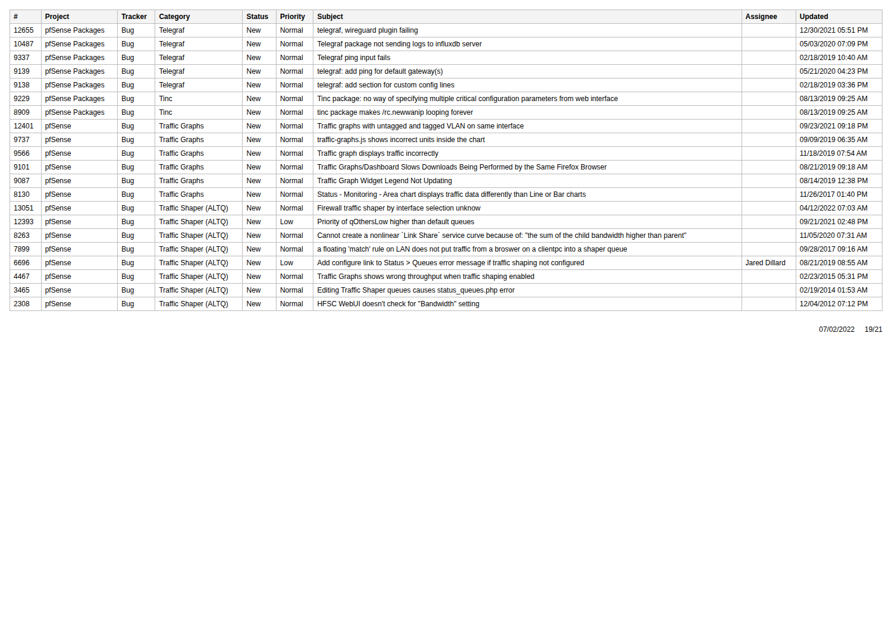| # | Project | Tracker | Category | Status | Priority | Subject | Assignee | Updated |
| --- | --- | --- | --- | --- | --- | --- | --- | --- |
| 12655 | pfSense Packages | Bug | Telegraf | New | Normal | telegraf, wireguard plugin failing | | 12/30/2021 05:51 PM |
| 10487 | pfSense Packages | Bug | Telegraf | New | Normal | Telegraf package not sending logs to influxdb server | | 05/03/2020 07:09 PM |
| 9337 | pfSense Packages | Bug | Telegraf | New | Normal | Telegraf ping input fails | | 02/18/2019 10:40 AM |
| 9139 | pfSense Packages | Bug | Telegraf | New | Normal | telegraf: add ping for default gateway(s) | | 05/21/2020 04:23 PM |
| 9138 | pfSense Packages | Bug | Telegraf | New | Normal | telegraf: add section for custom config lines | | 02/18/2019 03:36 PM |
| 9229 | pfSense Packages | Bug | Tinc | New | Normal | Tinc package: no way of specifying multiple critical configuration parameters from web interface | | 08/13/2019 09:25 AM |
| 8909 | pfSense Packages | Bug | Tinc | New | Normal | tinc package makes /rc.newwanip looping forever | | 08/13/2019 09:25 AM |
| 12401 | pfSense | Bug | Traffic Graphs | New | Normal | Traffic graphs with untagged and tagged VLAN on same interface | | 09/23/2021 09:18 PM |
| 9737 | pfSense | Bug | Traffic Graphs | New | Normal | traffic-graphs.js shows incorrect units inside the chart | | 09/09/2019 06:35 AM |
| 9566 | pfSense | Bug | Traffic Graphs | New | Normal | Traffic graph displays traffic incorrectly | | 11/18/2019 07:54 AM |
| 9101 | pfSense | Bug | Traffic Graphs | New | Normal | Traffic Graphs/Dashboard Slows Downloads Being Performed by the Same Firefox Browser | | 08/21/2019 09:18 AM |
| 9087 | pfSense | Bug | Traffic Graphs | New | Normal | Traffic Graph Widget Legend Not Updating | | 08/14/2019 12:38 PM |
| 8130 | pfSense | Bug | Traffic Graphs | New | Normal | Status - Monitoring - Area chart displays traffic data differently than Line or Bar charts | | 11/26/2017 01:40 PM |
| 13051 | pfSense | Bug | Traffic Shaper (ALTQ) | New | Normal | Firewall traffic shaper by interface selection unknow | | 04/12/2022 07:03 AM |
| 12393 | pfSense | Bug | Traffic Shaper (ALTQ) | New | Low | Priority of qOthersLow higher than default queues | | 09/21/2021 02:48 PM |
| 8263 | pfSense | Bug | Traffic Shaper (ALTQ) | New | Normal | Cannot create a nonlinear `Link Share` service curve because of: "the sum of the child bandwidth higher than parent" | | 11/05/2020 07:31 AM |
| 7899 | pfSense | Bug | Traffic Shaper (ALTQ) | New | Normal | a floating 'match' rule on LAN does not put traffic from a broswer on a clientpc into a shaper queue | | 09/28/2017 09:16 AM |
| 6696 | pfSense | Bug | Traffic Shaper (ALTQ) | New | Low | Add configure link to Status > Queues error message if traffic shaping not configured | Jared Dillard | 08/21/2019 08:55 AM |
| 4467 | pfSense | Bug | Traffic Shaper (ALTQ) | New | Normal | Traffic Graphs shows wrong throughput when traffic shaping enabled | | 02/23/2015 05:31 PM |
| 3465 | pfSense | Bug | Traffic Shaper (ALTQ) | New | Normal | Editing Traffic Shaper queues causes status_queues.php error | | 02/19/2014 01:53 AM |
| 2308 | pfSense | Bug | Traffic Shaper (ALTQ) | New | Normal | HFSC WebUI doesn't check for "Bandwidth" setting | | 12/04/2012 07:12 PM |
07/02/2022 19/21